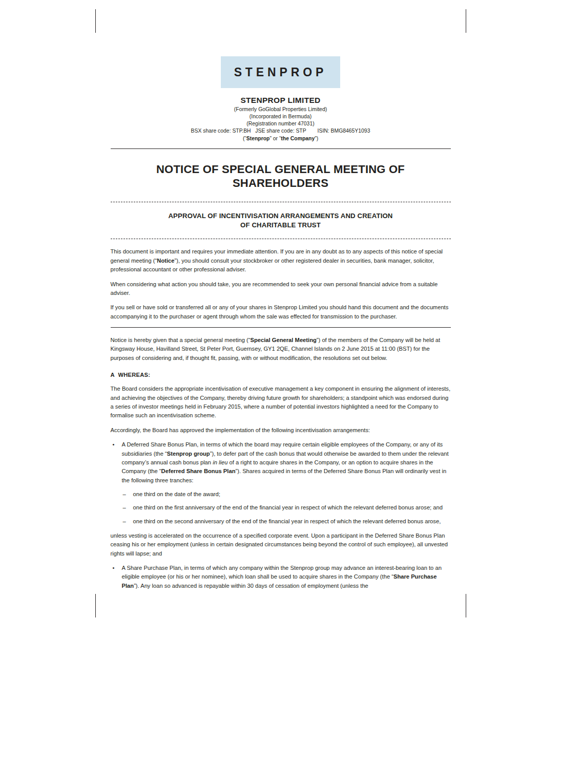STENPROP
STENPROP LIMITED
(Formerly GoGlobal Properties Limited)
(Incorporated in Bermuda)
(Registration number 47031)
BSX share code: STP.BH JSE share code: STP ISIN: BMG8465Y1093
(“Stenprop” or “the Company”)
NOTICE OF SPECIAL GENERAL MEETING OF
SHAREHOLDERS
APPROVAL OF INCENTIVISATION ARRANGEMENTS AND CREATION
OF CHARITABLE TRUST
This document is important and requires your immediate attention. If you are in any doubt as to any aspects of this notice of special general meeting (“Notice”), you should consult your stockbroker or other registered dealer in securities, bank manager, solicitor, professional accountant or other professional adviser.
When considering what action you should take, you are recommended to seek your own personal financial advice from a suitable adviser.
If you sell or have sold or transferred all or any of your shares in Stenprop Limited you should hand this document and the documents accompanying it to the purchaser or agent through whom the sale was effected for transmission to the purchaser.
Notice is hereby given that a special general meeting (“Special General Meeting”) of the members of the Company will be held at Kingsway House, Havilland Street, St Peter Port, Guernsey, GY1 2QE, Channel Islands on 2 June 2015 at 11:00 (BST) for the purposes of considering and, if thought fit, passing, with or without modification, the resolutions set out below.
A WHEREAS:
The Board considers the appropriate incentivisation of executive management a key component in ensuring the alignment of interests, and achieving the objectives of the Company, thereby driving future growth for shareholders; a standpoint which was endorsed during a series of investor meetings held in February 2015, where a number of potential investors highlighted a need for the Company to formalise such an incentivisation scheme.
Accordingly, the Board has approved the implementation of the following incentivisation arrangements:
A Deferred Share Bonus Plan, in terms of which the board may require certain eligible employees of the Company, or any of its subsidiaries (the “Stenprop group”), to defer part of the cash bonus that would otherwise be awarded to them under the relevant company’s annual cash bonus plan in lieu of a right to acquire shares in the Company, or an option to acquire shares in the Company (the “Deferred Share Bonus Plan”). Shares acquired in terms of the Deferred Share Bonus Plan will ordinarily vest in the following three tranches:
one third on the date of the award;
one third on the first anniversary of the end of the financial year in respect of which the relevant deferred bonus arose; and
one third on the second anniversary of the end of the financial year in respect of which the relevant deferred bonus arose,
unless vesting is accelerated on the occurrence of a specified corporate event. Upon a participant in the Deferred Share Bonus Plan ceasing his or her employment (unless in certain designated circumstances being beyond the control of such employee), all unvested rights will lapse; and
A Share Purchase Plan, in terms of which any company within the Stenprop group may advance an interest-bearing loan to an eligible employee (or his or her nominee), which loan shall be used to acquire shares in the Company (the “Share Purchase Plan”). Any loan so advanced is repayable within 30 days of cessation of employment (unless the